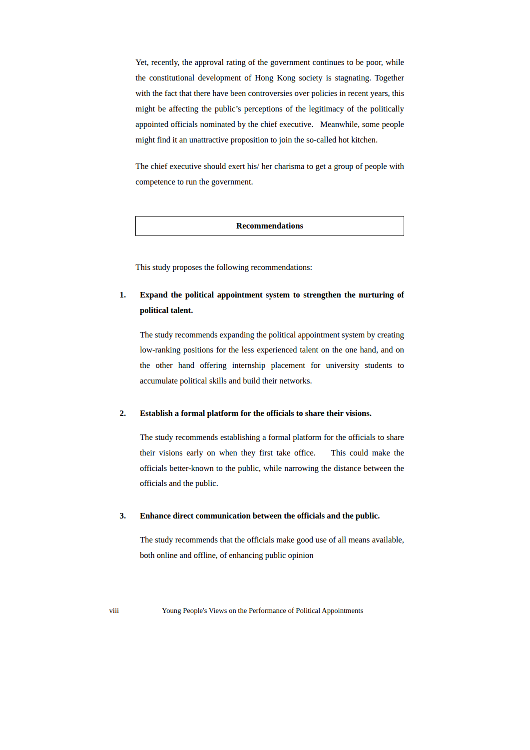Yet, recently, the approval rating of the government continues to be poor, while the constitutional development of Hong Kong society is stagnating. Together with the fact that there have been controversies over policies in recent years, this might be affecting the public’s perceptions of the legitimacy of the politically appointed officials nominated by the chief executive. Meanwhile, some people might find it an unattractive proposition to join the so-called hot kitchen.
The chief executive should exert his/ her charisma to get a group of people with competence to run the government.
Recommendations
This study proposes the following recommendations:
1.
Expand the political appointment system to strengthen the nurturing of political talent.
The study recommends expanding the political appointment system by creating low-ranking positions for the less experienced talent on the one hand, and on the other hand offering internship placement for university students to accumulate political skills and build their networks.
2.
Establish a formal platform for the officials to share their visions.
The study recommends establishing a formal platform for the officials to share their visions early on when they first take office. This could make the officials better-known to the public, while narrowing the distance between the officials and the public.
3.
Enhance direct communication between the officials and the public.
The study recommends that the officials make good use of all means available, both online and offline, of enhancing public opinion
viii
Young People's Views on the Performance of Political Appointments